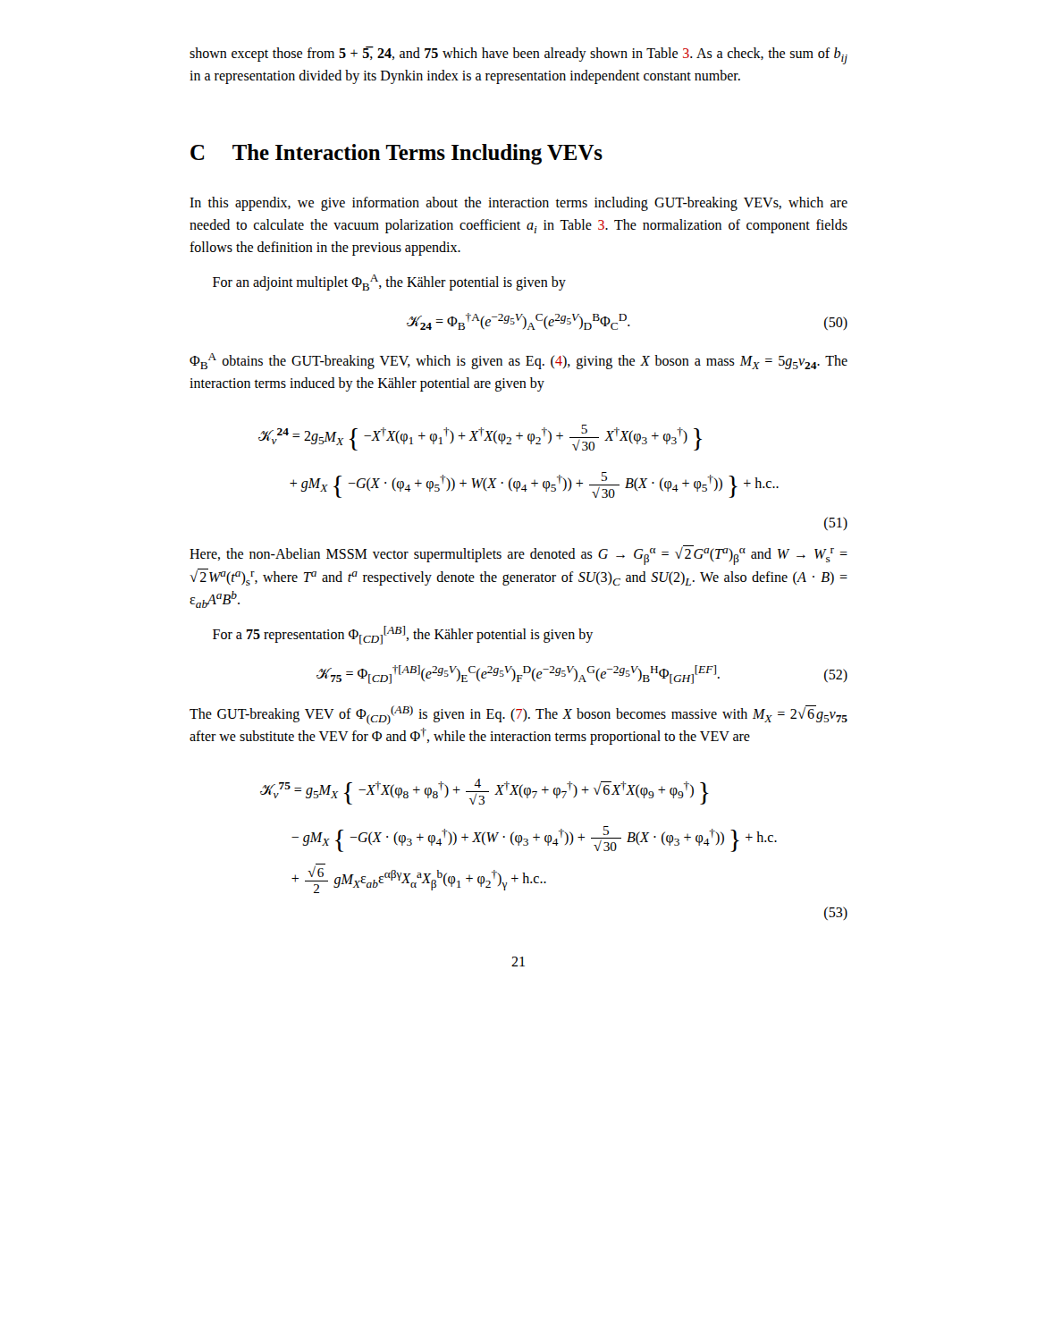shown except those from 5 + 5̅, 24, and 75 which have been already shown in Table 3. As a check, the sum of bij in a representation divided by its Dynkin index is a representation independent constant number.
CThe Interaction Terms Including VEVs
In this appendix, we give information about the interaction terms including GUT-breaking VEVs, which are needed to calculate the vacuum polarization coefficient ai in Table 3. The normalization of component fields follows the definition in the previous appendix.
For an adjoint multiplet ΦBA, the Kähler potential is given by
𝒦24 = ΦB†A(e−2g5V)AC(e2g5V)DBΦCD. (50)
ΦBA obtains the GUT-breaking VEV, which is given as Eq. (4), giving the X boson a mass MX = 5g5v24. The interaction terms induced by the Kähler potential are given by
𝒦v24 = 2g5MX { −X†X(φ1 + φ1†) + X†X(φ2 + φ2†) + 5√30 X†X(φ3 + φ3†) } + gMX { −G(X · (φ4 + φ5†)) + W(X · (φ4 + φ5†)) + 5√30 B(X · (φ4 + φ5†)) } + h.c.. (51)
Here, the non-Abelian MSSM vector supermultiplets are denoted as G → Gβα = √2 Ga(Ta)βα and W → Wsr = √2 Wa(ta)sr, where Ta and ta respectively denote the generator of SU(3)C and SU(2)L. We also define (A · B) = εabAaBb.
For a 75 representation Φ[CD][AB], the Kähler potential is given by
𝒦75 = Φ[CD]†[AB](e2g5V)EC(e2g5V)FD(e−2g5V)AG(e−2g5V)BHΦ[GH][EF]. (52)
The GUT-breaking VEV of Φ(CD)(AB) is given in Eq. (7). The X boson becomes massive with MX = 2√6 g5v75 after we substitute the VEV for Φ and Φ†, while the interaction terms proportional to the VEV are
𝒦v75 = g5MX { −X†X(φ8 + φ8†) + 4√3 X†X(φ7 + φ7†) + √6 X†X(φ9 + φ9†) } − gMX { −G(X · (φ3 + φ4†)) + X(W · (φ3 + φ4†)) + 5√30 B(X · (φ3 + φ4†)) } + h.c. + √62 gMXεabεαβγXαaXβb(φ1 + φ2†)γ + h.c.. (53)
21